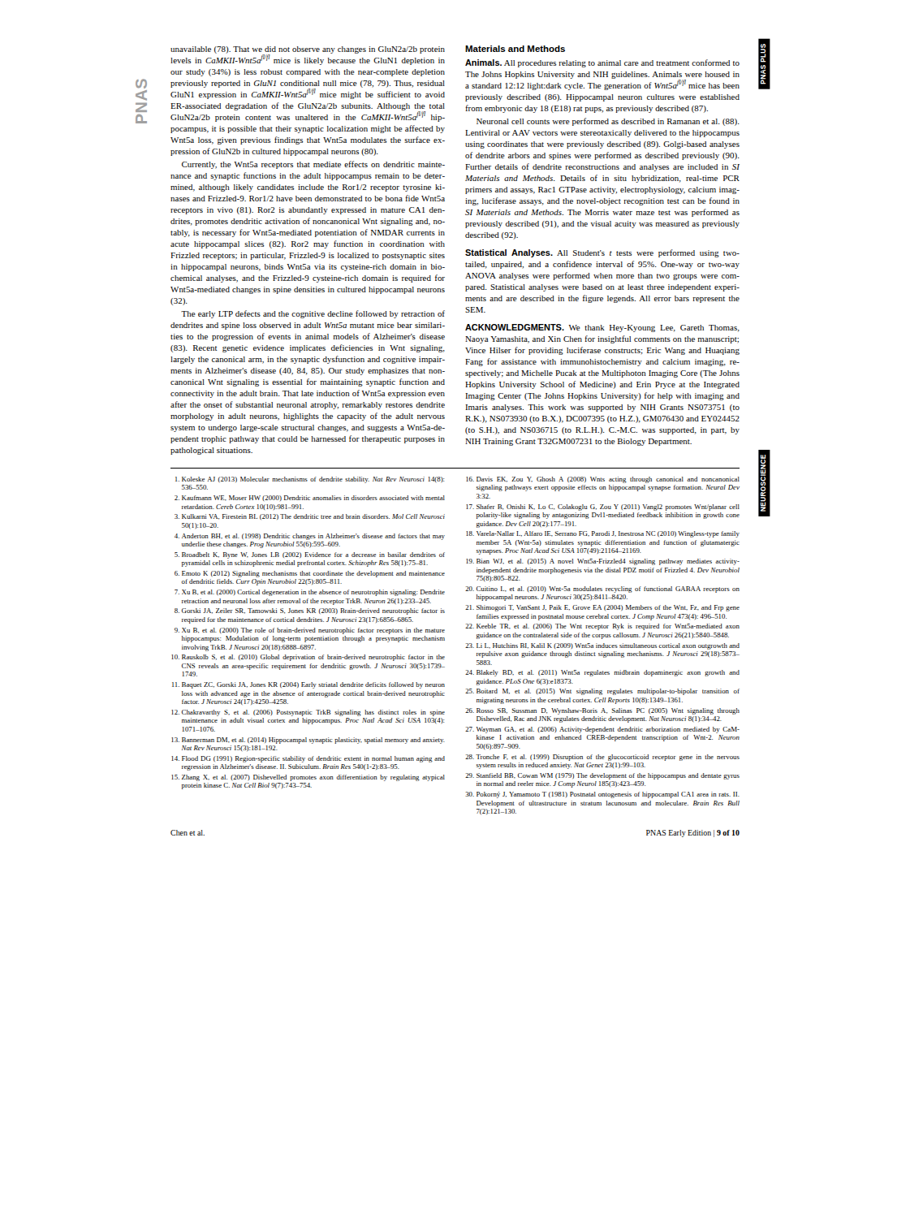PNAS
PNAS PLUS
NEUROSCIENCE
unavailable (78). That we did not observe any changes in GluN2a/2b protein levels in CaMKII-Wnt5afl/fl mice is likely because the GluN1 depletion in our study (34%) is less robust compared with the near-complete depletion previously reported in GluN1 conditional null mice (78, 79). Thus, residual GluN1 expression in CaMKII-Wnt5afl/fl mice might be sufficient to avoid ER-associated degradation of the GluN2a/2b subunits. Although the total GluN2a/2b protein content was unaltered in the CaMKII-Wnt5afl/fl hippocampus, it is possible that their synaptic localization might be affected by Wnt5a loss, given previous findings that Wnt5a modulates the surface expression of GluN2b in cultured hippocampal neurons (80).
Currently, the Wnt5a receptors that mediate effects on dendritic maintenance and synaptic functions in the adult hippocampus remain to be determined, although likely candidates include the Ror1/2 receptor tyrosine kinases and Frizzled-9. Ror1/2 have been demonstrated to be bona fide Wnt5a receptors in vivo (81). Ror2 is abundantly expressed in mature CA1 dendrites, promotes dendritic activation of noncanonical Wnt signaling and, notably, is necessary for Wnt5a-mediated potentiation of NMDAR currents in acute hippocampal slices (82). Ror2 may function in coordination with Frizzled receptors; in particular, Frizzled-9 is localized to postsynaptic sites in hippocampal neurons, binds Wnt5a via its cysteine-rich domain in biochemical analyses, and the Frizzled-9 cysteine-rich domain is required for Wnt5a-mediated changes in spine densities in cultured hippocampal neurons (32).
The early LTP defects and the cognitive decline followed by retraction of dendrites and spine loss observed in adult Wnt5a mutant mice bear similarities to the progression of events in animal models of Alzheimer's disease (83). Recent genetic evidence implicates deficiencies in Wnt signaling, largely the canonical arm, in the synaptic dysfunction and cognitive impairments in Alzheimer's disease (40, 84, 85). Our study emphasizes that noncanonical Wnt signaling is essential for maintaining synaptic function and connectivity in the adult brain. That late induction of Wnt5a expression even after the onset of substantial neuronal atrophy, remarkably restores dendrite morphology in adult neurons, highlights the capacity of the adult nervous system to undergo large-scale structural changes, and suggests a Wnt5a-dependent trophic pathway that could be harnessed for therapeutic purposes in pathological situations.
Materials and Methods
Animals. All procedures relating to animal care and treatment conformed to The Johns Hopkins University and NIH guidelines. Animals were housed in a standard 12:12 light:dark cycle. The generation of Wnt5afl/fl mice has been previously described (86). Hippocampal neuron cultures were established from embryonic day 18 (E18) rat pups, as previously described (87).
Neuronal cell counts were performed as described in Ramanan et al. (88). Lentiviral or AAV vectors were stereotaxically delivered to the hippocampus using coordinates that were previously described (89). Golgi-based analyses of dendrite arbors and spines were performed as described previously (90). Further details of dendrite reconstructions and analyses are included in SI Materials and Methods. Details of in situ hybridization, real-time PCR primers and assays, Rac1 GTPase activity, electrophysiology, calcium imaging, luciferase assays, and the novel-object recognition test can be found in SI Materials and Methods. The Morris water maze test was performed as previously described (91), and the visual acuity was measured as previously described (92).
Statistical Analyses. All Student's t tests were performed using two-tailed, unpaired, and a confidence interval of 95%. One-way or two-way ANOVA analyses were performed when more than two groups were compared. Statistical analyses were based on at least three independent experiments and are described in the figure legends. All error bars represent the SEM.
ACKNOWLEDGMENTS. We thank Hey-Kyoung Lee, Gareth Thomas, Naoya Yamashita, and Xin Chen for insightful comments on the manuscript; Vince Hilser for providing luciferase constructs; Eric Wang and Huaqiang Fang for assistance with immunohistochemistry and calcium imaging, respectively; and Michelle Pucak at the Multiphoton Imaging Core (The Johns Hopkins University School of Medicine) and Erin Pryce at the Integrated Imaging Center (The Johns Hopkins University) for help with imaging and Imaris analyses. This work was supported by NIH Grants NS073751 (to R.K.), NS073930 (to B.X.), DC007395 (to H.Z.), GM076430 and EY024452 (to S.H.), and NS036715 (to R.L.H.). C.-M.C. was supported, in part, by NIH Training Grant T32GM007231 to the Biology Department.
Koleske AJ (2013) Molecular mechanisms of dendrite stability. Nat Rev Neurosci 14(8): 536–550.
Kaufmann WE, Moser HW (2000) Dendritic anomalies in disorders associated with mental retardation. Cereb Cortex 10(10):981–991.
Kulkarni VA, Firestein BL (2012) The dendritic tree and brain disorders. Mol Cell Neurosci 50(1):10–20.
Anderton BH, et al. (1998) Dendritic changes in Alzheimer's disease and factors that may underlie these changes. Prog Neurobiol 55(6):595–609.
Broadbelt K, Byne W, Jones LB (2002) Evidence for a decrease in basilar dendrites of pyramidal cells in schizophrenic medial prefrontal cortex. Schizophr Res 58(1):75–81.
Emoto K (2012) Signaling mechanisms that coordinate the development and maintenance of dendritic fields. Curr Opin Neurobiol 22(5):805–811.
Xu B, et al. (2000) Cortical degeneration in the absence of neurotrophin signaling: Dendrite retraction and neuronal loss after removal of the receptor TrkB. Neuron 26(1):233–245.
Gorski JA, Zeiler SR, Tamowski S, Jones KR (2003) Brain-derived neurotrophic factor is required for the maintenance of cortical dendrites. J Neurosci 23(17):6856–6865.
Xu B, et al. (2000) The role of brain-derived neurotrophic factor receptors in the mature hippocampus: Modulation of long-term potentiation through a presynaptic mechanism involving TrkB. J Neurosci 20(18):6888–6897.
Rauskolb S, et al. (2010) Global deprivation of brain-derived neurotrophic factor in the CNS reveals an area-specific requirement for dendritic growth. J Neurosci 30(5):1739–1749.
Baquet ZC, Gorski JA, Jones KR (2004) Early striatal dendrite deficits followed by neuron loss with advanced age in the absence of anterograde cortical brain-derived neurotrophic factor. J Neurosci 24(17):4250–4258.
Chakravarthy S, et al. (2006) Postsynaptic TrkB signaling has distinct roles in spine maintenance in adult visual cortex and hippocampus. Proc Natl Acad Sci USA 103(4): 1071–1076.
Bannerman DM, et al. (2014) Hippocampal synaptic plasticity, spatial memory and anxiety. Nat Rev Neurosci 15(3):181–192.
Flood DG (1991) Region-specific stability of dendritic extent in normal human aging and regression in Alzheimer's disease. II. Subiculum. Brain Res 540(1-2):83–95.
Zhang X, et al. (2007) Dishevelled promotes axon differentiation by regulating atypical protein kinase C. Nat Cell Biol 9(7):743–754.
Davis EK, Zou Y, Ghosh A (2008) Wnts acting through canonical and noncanonical signaling pathways exert opposite effects on hippocampal synapse formation. Neural Dev 3:32.
Shafer B, Onishi K, Lo C, Colakoglu G, Zou Y (2011) Vangl2 promotes Wnt/planar cell polarity-like signaling by antagonizing Dvl1-mediated feedback inhibition in growth cone guidance. Dev Cell 20(2):177–191.
Varela-Nallar L, Alfaro IE, Serrano FG, Parodi J, Inestrosa NC (2010) Wingless-type family member 5A (Wnt-5a) stimulates synaptic differentiation and function of glutamatergic synapses. Proc Natl Acad Sci USA 107(49):21164–21169.
Bian WJ, et al. (2015) A novel Wnt5a-Frizzled4 signaling pathway mediates activity-independent dendrite morphogenesis via the distal PDZ motif of Frizzled 4. Dev Neurobiol 75(8):805–822.
Cuitino L, et al. (2010) Wnt-5a modulates recycling of functional GABAA receptors on hippocampal neurons. J Neurosci 30(25):8411–8420.
Shimogori T, VanSant J, Paik E, Grove EA (2004) Members of the Wnt, Fz, and Frp gene families expressed in postnatal mouse cerebral cortex. J Comp Neurol 473(4): 496–510.
Keeble TR, et al. (2006) The Wnt receptor Ryk is required for Wnt5a-mediated axon guidance on the contralateral side of the corpus callosum. J Neurosci 26(21):5840–5848.
Li L, Hutchins BI, Kalil K (2009) Wnt5a induces simultaneous cortical axon outgrowth and repulsive axon guidance through distinct signaling mechanisms. J Neurosci 29(18):5873–5883.
Blakely BD, et al. (2011) Wnt5a regulates midbrain dopaminergic axon growth and guidance. PLoS One 6(3):e18373.
Boitard M, et al. (2015) Wnt signaling regulates multipolar-to-bipolar transition of migrating neurons in the cerebral cortex. Cell Reports 10(8):1349–1361.
Rosso SB, Sussman D, Wynshaw-Boris A, Salinas PC (2005) Wnt signaling through Dishevelled, Rac and JNK regulates dendritic development. Nat Neurosci 8(1):34–42.
Wayman GA, et al. (2006) Activity-dependent dendritic arborization mediated by CaM-kinase I activation and enhanced CREB-dependent transcription of Wnt-2. Neuron 50(6):897–909.
Tronche F, et al. (1999) Disruption of the glucocorticoid receptor gene in the nervous system results in reduced anxiety. Nat Genet 23(1):99–103.
Stanfield BB, Cowan WM (1979) The development of the hippocampus and dentate gyrus in normal and reeler mice. J Comp Neurol 185(3):423–459.
Pokorný J, Yamamoto T (1981) Postnatal ontogenesis of hippocampal CA1 area in rats. II. Development of ultrastructure in stratum lacunosum and moleculare. Brain Res Bull 7(2):121–130.
Chen et al.
PNAS Early Edition | 9 of 10